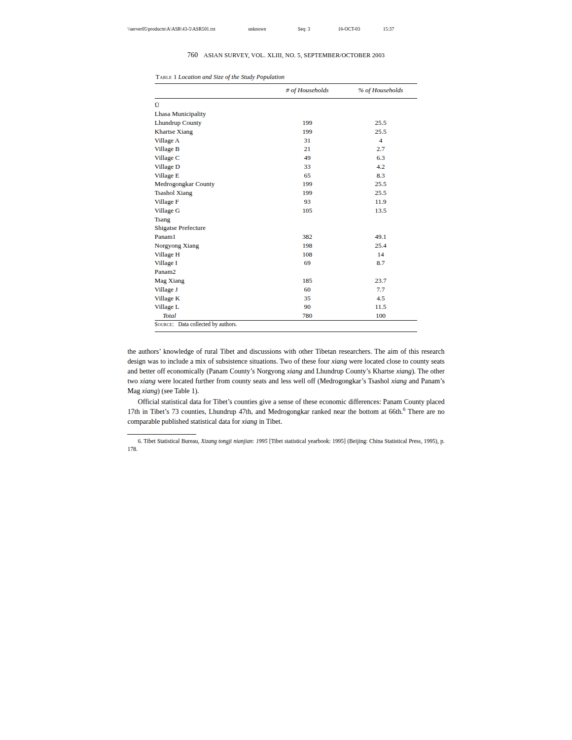\\server05\productn\A\ASR\43-5\ASR501.txt unknown Seq: 316-OCT-0315:37
760 ASIAN SURVEY, VOL. XLIII, NO. 5, SEPTEMBER/OCTOBER 2003
Table 1 Location and Size of the Study Population
| | # of Households | % of Households |
| --- | --- | --- |
| Ü | | |
| Lhasa Municipality | | |
| Lhundrup County | 199 | 25.5 |
| Khartse Xiang | 199 | 25.5 |
| Village A | 31 | 4 |
| Village B | 21 | 2.7 |
| Village C | 49 | 6.3 |
| Village D | 33 | 4.2 |
| Village E | 65 | 8.3 |
| Medrogongkar County | 199 | 25.5 |
| Tsashol Xiang | 199 | 25.5 |
| Village F | 93 | 11.9 |
| Village G | 105 | 13.5 |
| Tsang | | |
| Shigatse Prefecture | | |
| Panam1 | 382 | 49.1 |
| Norgyong Xiang | 198 | 25.4 |
| Village H | 108 | 14 |
| Village I | 69 | 8.7 |
| Panam2 | | |
| Mag Xiang | 185 | 23.7 |
| Village J | 60 | 7.7 |
| Village K | 35 | 4.5 |
| Village L | 90 | 11.5 |
| Total | 780 | 100 |
| Source: Data collected by authors. |
the authors’ knowledge of rural Tibet and discussions with other Tibetan researchers. The aim of this research design was to include a mix of subsistence situations. Two of these four xiang were located close to county seats and better off economically (Panam County’s Norgyong xiang and Lhundrup County’s Khartse xiang). The other two xiang were located further from county seats and less well off (Medrogongkar’s Tsashol xiang and Panam’s Mag xiang) (see Table 1).
Official statistical data for Tibet’s counties give a sense of these economic differences: Panam County placed 17th in Tibet’s 73 counties, Lhundrup 47th, and Medrogongkar ranked near the bottom at 66th.6 There are no comparable published statistical data for xiang in Tibet.
6. Tibet Statistical Bureau, Xizang tongji nianjian: 1995 [Tibet statistical yearbook: 1995] (Beijing: China Statistical Press, 1995), p. 178.